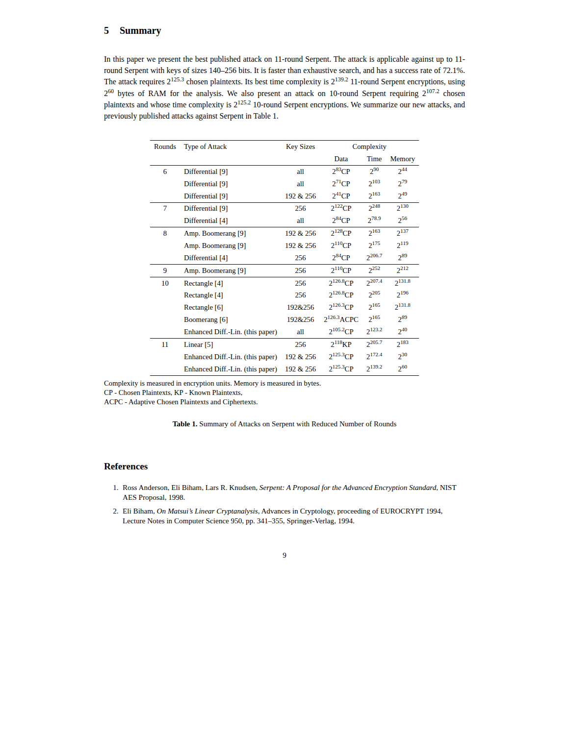5 Summary
In this paper we present the best published attack on 11-round Serpent. The attack is applicable against up to 11-round Serpent with keys of sizes 140–256 bits. It is faster than exhaustive search, and has a success rate of 72.1%. The attack requires 2125.3 chosen plaintexts. Its best time complexity is 2139.2 11-round Serpent encryptions, using 260 bytes of RAM for the analysis. We also present an attack on 10-round Serpent requiring 2107.2 chosen plaintexts and whose time complexity is 2125.2 10-round Serpent encryptions. We summarize our new attacks, and previously published attacks against Serpent in Table 1.
| Rounds | Type of Attack | Key Sizes | Complexity |
| --- | --- | --- | --- |
| | | | Data | Time | Memory |
| 6 | Differential [9] | all | 2 83 CP | 2 90 | 2 44 |
| | Differential [9] | all | 2 71 CP | 2 103 | 2 79 |
| | Differential [9] | 192 & 256 | 2 41 CP | 2 163 | 2 49 |
| 7 | Differential [9] | 256 | 2 122 CP | 2 248 | 2 130 |
| | Differential [4] | all | 2 84 CP | 2 78.9 | 2 56 |
| 8 | Amp. Boomerang [9] | 192 & 256 | 2 128 CP | 2 163 | 2 137 |
| | Amp. Boomerang [9] | 192 & 256 | 2 110 CP | 2 175 | 2 119 |
| | Differential [4] | 256 | 2 84 CP | 2 206.7 | 2 89 |
| 9 | Amp. Boomerang [9] | 256 | 2 110 CP | 2 252 | 2 212 |
| 10 | Rectangle [4] | 256 | 2 126.8 CP | 2 207.4 | 2 131.8 |
| | Rectangle [4] | 256 | 2 126.8 CP | 2 205 | 2 196 |
| | Rectangle [6] | 192&256 | 2 126.3 CP | 2 165 | 2 131.8 |
| | Boomerang [6] | 192&256 | 2 126.3 ACPC | 2 165 | 2 89 |
| | Enhanced Diff.-Lin. (this paper) | all | 2 105.2 CP | 2 123.2 | 2 40 |
| 11 | Linear [5] | 256 | 2 118 KP | 2 205.7 | 2 183 |
| | Enhanced Diff.-Lin. (this paper) | 192 & 256 | 2 125.3 CP | 2 172.4 | 2 30 |
| | Enhanced Diff.-Lin. (this paper) | 192 & 256 | 2 125.3 CP | 2 139.2 | 2 60 |
Complexity is measured in encryption units. Memory is measured in bytes.
CP - Chosen Plaintexts, KP - Known Plaintexts,
ACPC - Adaptive Chosen Plaintexts and Ciphertexts.
Table 1. Summary of Attacks on Serpent with Reduced Number of Rounds
References
Ross Anderson, Eli Biham, Lars R. Knudsen, Serpent: A Proposal for the Advanced Encryption Standard, NIST AES Proposal, 1998.
Eli Biham, On Matsui’s Linear Cryptanalysis, Advances in Cryptology, proceeding of EUROCRYPT 1994, Lecture Notes in Computer Science 950, pp. 341–355, Springer-Verlag, 1994.
9